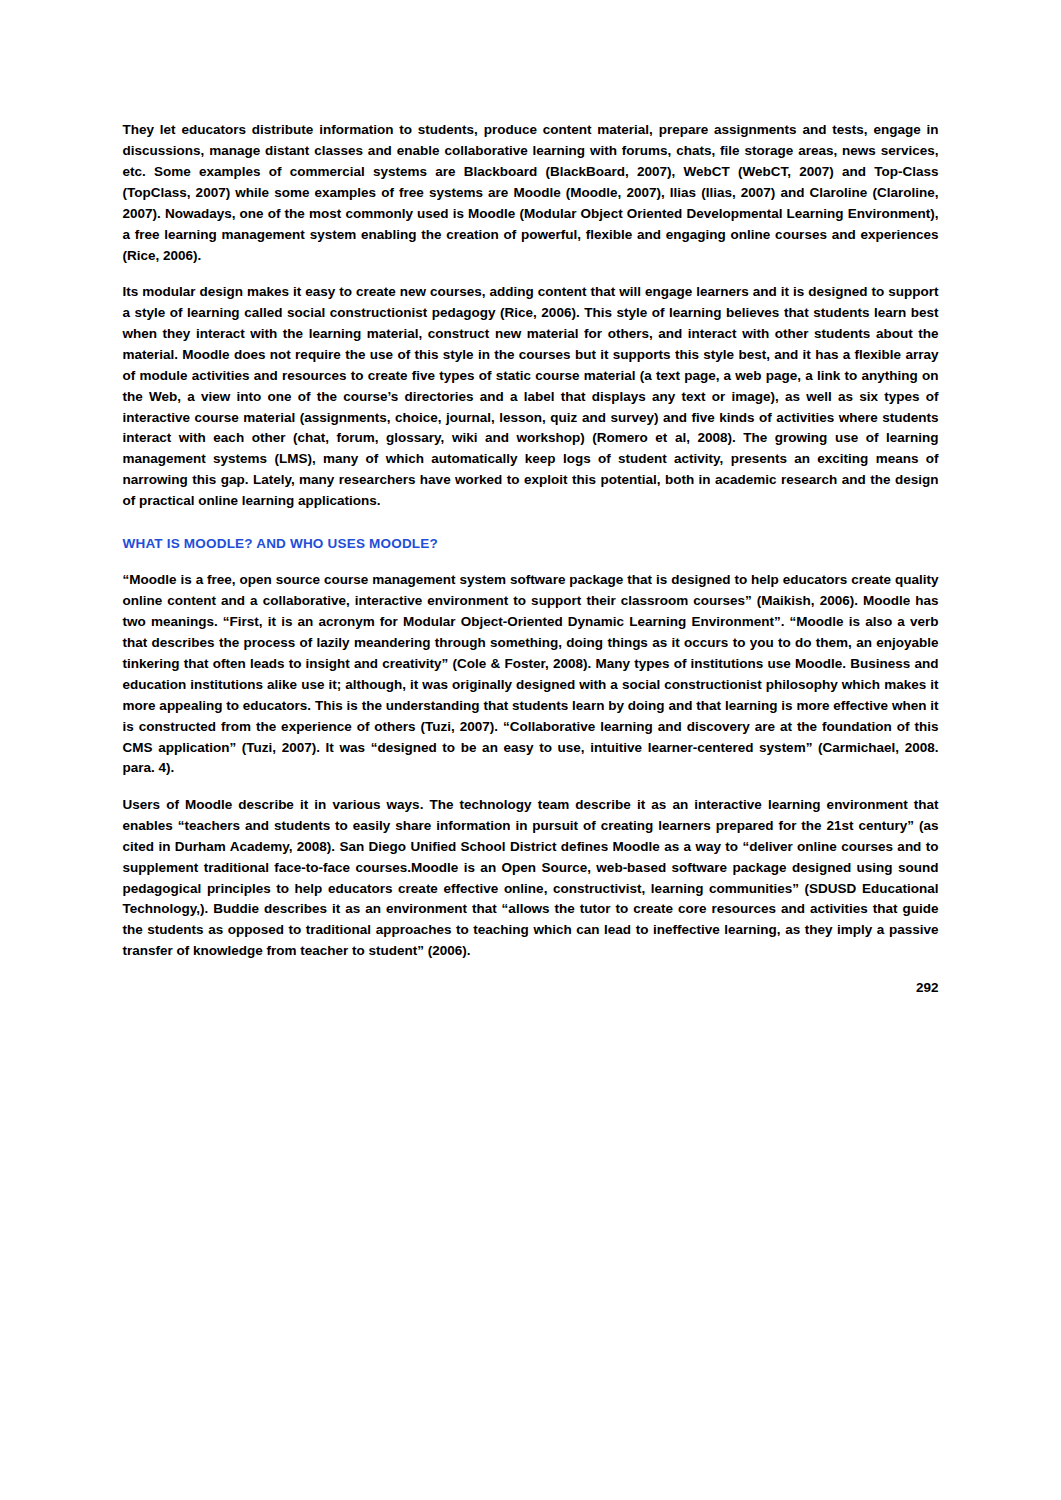They let educators distribute information to students, produce content material, prepare assignments and tests, engage in discussions, manage distant classes and enable collaborative learning with forums, chats, file storage areas, news services, etc. Some examples of commercial systems are Blackboard (BlackBoard, 2007), WebCT (WebCT, 2007) and Top-Class (TopClass, 2007) while some examples of free systems are Moodle (Moodle, 2007), Ilias (Ilias, 2007) and Claroline (Claroline, 2007). Nowadays, one of the most commonly used is Moodle (Modular Object Oriented Developmental Learning Environment), a free learning management system enabling the creation of powerful, flexible and engaging online courses and experiences (Rice, 2006).
Its modular design makes it easy to create new courses, adding content that will engage learners and it is designed to support a style of learning called social constructionist pedagogy (Rice, 2006). This style of learning believes that students learn best when they interact with the learning material, construct new material for others, and interact with other students about the material. Moodle does not require the use of this style in the courses but it supports this style best, and it has a flexible array of module activities and resources to create five types of static course material (a text page, a web page, a link to anything on the Web, a view into one of the course’s directories and a label that displays any text or image), as well as six types of interactive course material (assignments, choice, journal, lesson, quiz and survey) and five kinds of activities where students interact with each other (chat, forum, glossary, wiki and workshop) (Romero et al, 2008). The growing use of learning management systems (LMS), many of which automatically keep logs of student activity, presents an exciting means of narrowing this gap. Lately, many researchers have worked to exploit this potential, both in academic research and the design of practical online learning applications.
What is Moodle? And who uses Moodle?
“Moodle is a free, open source course management system software package that is designed to help educators create quality online content and a collaborative, interactive environment to support their classroom courses” (Maikish, 2006). Moodle has two meanings. “First, it is an acronym for Modular Object-Oriented Dynamic Learning Environment”. “Moodle is also a verb that describes the process of lazily meandering through something, doing things as it occurs to you to do them, an enjoyable tinkering that often leads to insight and creativity” (Cole & Foster, 2008). Many types of institutions use Moodle. Business and education institutions alike use it; although, it was originally designed with a social constructionist philosophy which makes it more appealing to educators. This is the understanding that students learn by doing and that learning is more effective when it is constructed from the experience of others (Tuzi, 2007). “Collaborative learning and discovery are at the foundation of this CMS application” (Tuzi, 2007). It was “designed to be an easy to use, intuitive learner-centered system” (Carmichael, 2008. para. 4).
Users of Moodle describe it in various ways. The technology team describe it as an interactive learning environment that enables “teachers and students to easily share information in pursuit of creating learners prepared for the 21st century” (as cited in Durham Academy, 2008). San Diego Unified School District defines Moodle as a way to “deliver online courses and to supplement traditional face-to-face courses.Moodle is an Open Source, web-based software package designed using sound pedagogical principles to help educators create effective online, constructivist, learning communities” (SDUSD Educational Technology,). Buddie describes it as an environment that “allows the tutor to create core resources and activities that guide the students as opposed to traditional approaches to teaching which can lead to ineffective learning, as they imply a passive transfer of knowledge from teacher to student” (2006).
292